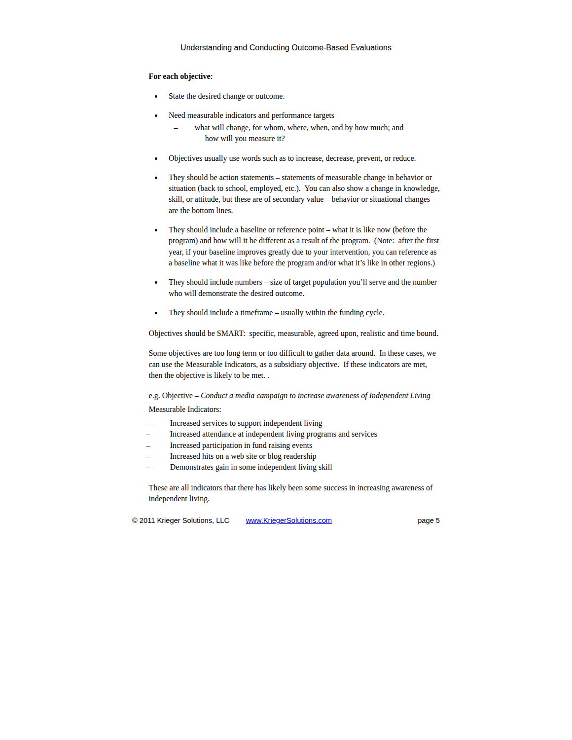Understanding and Conducting Outcome-Based Evaluations
For each objective:
State the desired change or outcome.
Need measurable indicators and performance targets –what will change, for whom, where, when, and by how much; andhow will you measure it?
Objectives usually use words such as to increase, decrease, prevent, or reduce.
They should be action statements – statements of measurable change in behavior or situation (back to school, employed, etc.). You can also show a change in knowledge, skill, or attitude, but these are of secondary value – behavior or situational changes are the bottom lines.
They should include a baseline or reference point – what it is like now (before the program) and how will it be different as a result of the program. (Note: after the first year, if your baseline improves greatly due to your intervention, you can reference as a baseline what it was like before the program and/or what it’s like in other regions.)
They should include numbers – size of target population you’ll serve and the number who will demonstrate the desired outcome.
They should include a timeframe – usually within the funding cycle.
Objectives should be SMART: specific, measurable, agreed upon, realistic and time bound.
Some objectives are too long term or too difficult to gather data around. In these cases, we can use the Measurable Indicators, as a subsidiary objective. If these indicators are met, then the objective is likely to be met. .
e.g. Objective – Conduct a media campaign to increase awareness of Independent Living
Measurable Indicators:
–Increased services to support independent living
–Increased attendance at independent living programs and services
–Increased participation in fund raising events
–Increased hits on a web site or blog readership
–Demonstrates gain in some independent living skill
These are all indicators that there has likely been some success in increasing awareness of independent living.
© 2011 Krieger Solutions, LLC www.KriegerSolutions.com page 5